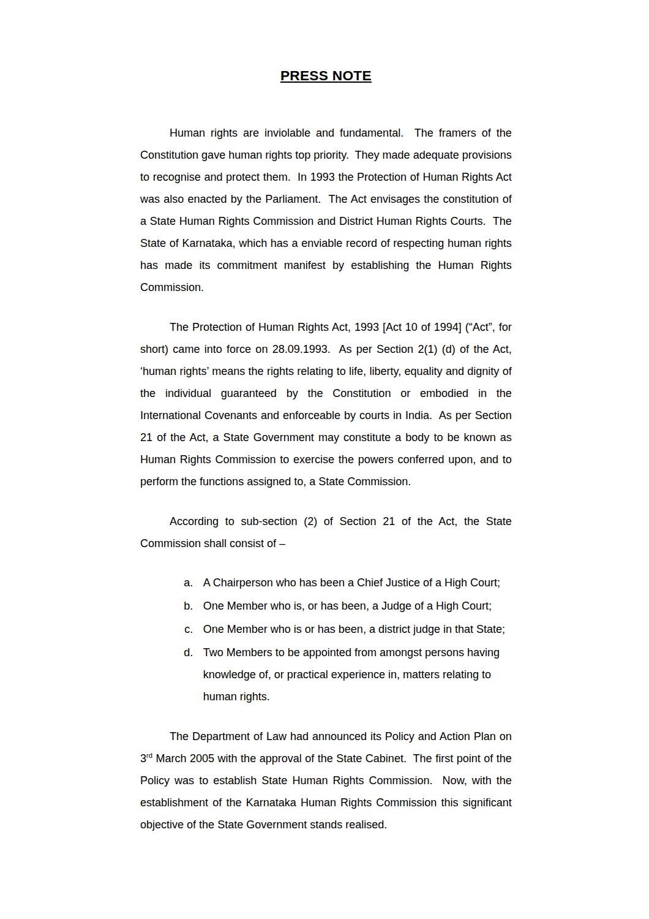PRESS NOTE
Human rights are inviolable and fundamental. The framers of the Constitution gave human rights top priority. They made adequate provisions to recognise and protect them. In 1993 the Protection of Human Rights Act was also enacted by the Parliament. The Act envisages the constitution of a State Human Rights Commission and District Human Rights Courts. The State of Karnataka, which has a enviable record of respecting human rights has made its commitment manifest by establishing the Human Rights Commission.
The Protection of Human Rights Act, 1993 [Act 10 of 1994] (“Act”, for short) came into force on 28.09.1993. As per Section 2(1) (d) of the Act, ‘human rights’ means the rights relating to life, liberty, equality and dignity of the individual guaranteed by the Constitution or embodied in the International Covenants and enforceable by courts in India. As per Section 21 of the Act, a State Government may constitute a body to be known as Human Rights Commission to exercise the powers conferred upon, and to perform the functions assigned to, a State Commission.
According to sub-section (2) of Section 21 of the Act, the State Commission shall consist of –
A Chairperson who has been a Chief Justice of a High Court;
One Member who is, or has been, a Judge of a High Court;
One Member who is or has been, a district judge in that State;
Two Members to be appointed from amongst persons having knowledge of, or practical experience in, matters relating to human rights.
The Department of Law had announced its Policy and Action Plan on 3rd March 2005 with the approval of the State Cabinet. The first point of the Policy was to establish State Human Rights Commission. Now, with the establishment of the Karnataka Human Rights Commission this significant objective of the State Government stands realised.